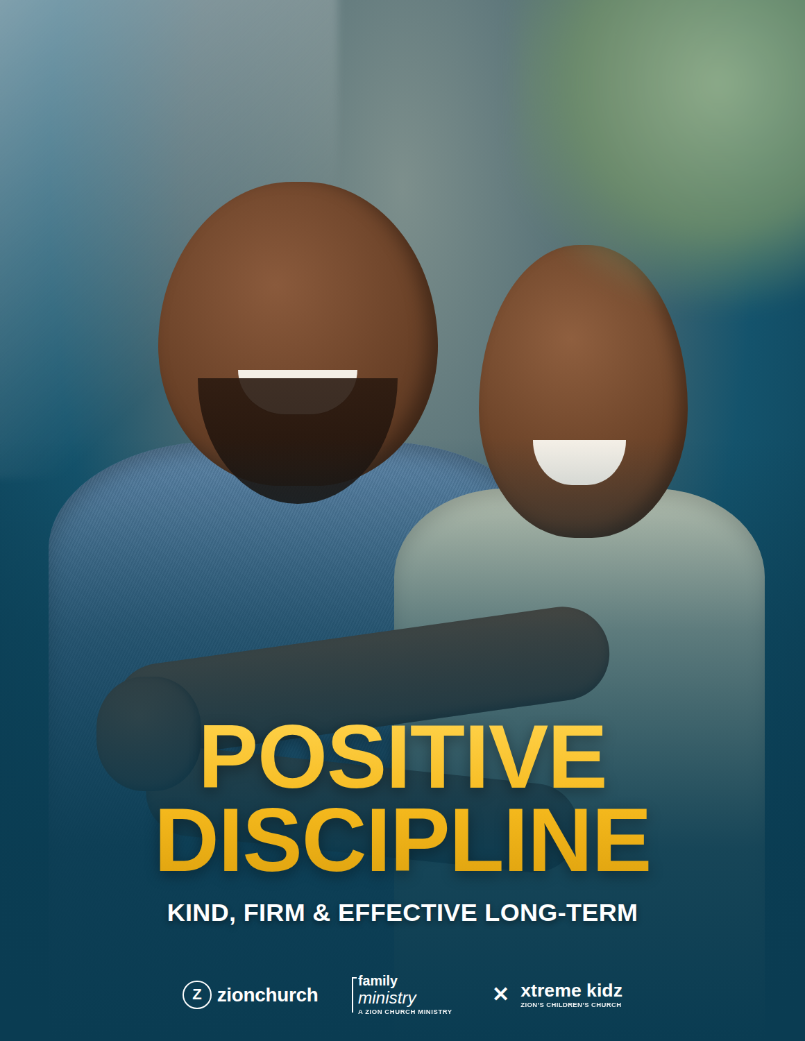Positive Discipline
Kind, Firm & Effective Long-Term
Z zionchurch
family ministry A Zion Church Ministry
✕ xtreme kidz zion’s children’s church